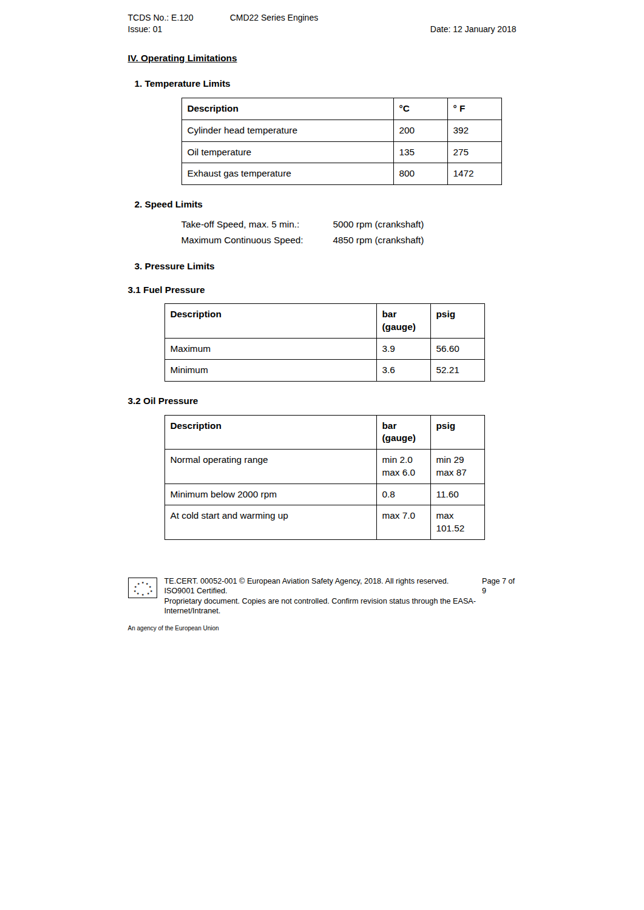TCDS No.: E.120
CMD22 Series Engines
Issue: 01
Date: 12 January 2018
IV. Operating Limitations
Temperature Limits
| Description | °C | ° F |
| --- | --- | --- |
| Cylinder head temperature | 200 | 392 |
| Oil temperature | 135 | 275 |
| Exhaust gas temperature | 800 | 1472 |
Speed Limits
Take-off Speed, max. 5 min.:
5000 rpm (crankshaft)
Maximum Continuous Speed:
4850 rpm (crankshaft)
Pressure Limits
3.1 Fuel Pressure
| Description | bar (gauge) | psig |
| --- | --- | --- |
| Maximum | 3.9 | 56.60 |
| Minimum | 3.6 | 52.21 |
3.2 Oil Pressure
| Description | bar (gauge) | psig |
| --- | --- | --- |
| Normal operating range | min 2.0 max 6.0 | min 29 max 87 |
| Minimum below 2000 rpm | 0.8 | 11.60 |
| At cold start and warming up | max 7.0 | max 101.52 |
★ ★ ★ ★ ★ ★ ★ ★ ★ ★
TE.CERT. 00052-001 © European Aviation Safety Agency, 2018. All rights reserved. ISO9001 Certified.
Page 7 of 9
Proprietary document. Copies are not controlled. Confirm revision status through the EASA-Internet/Intranet.
An agency of the European Union